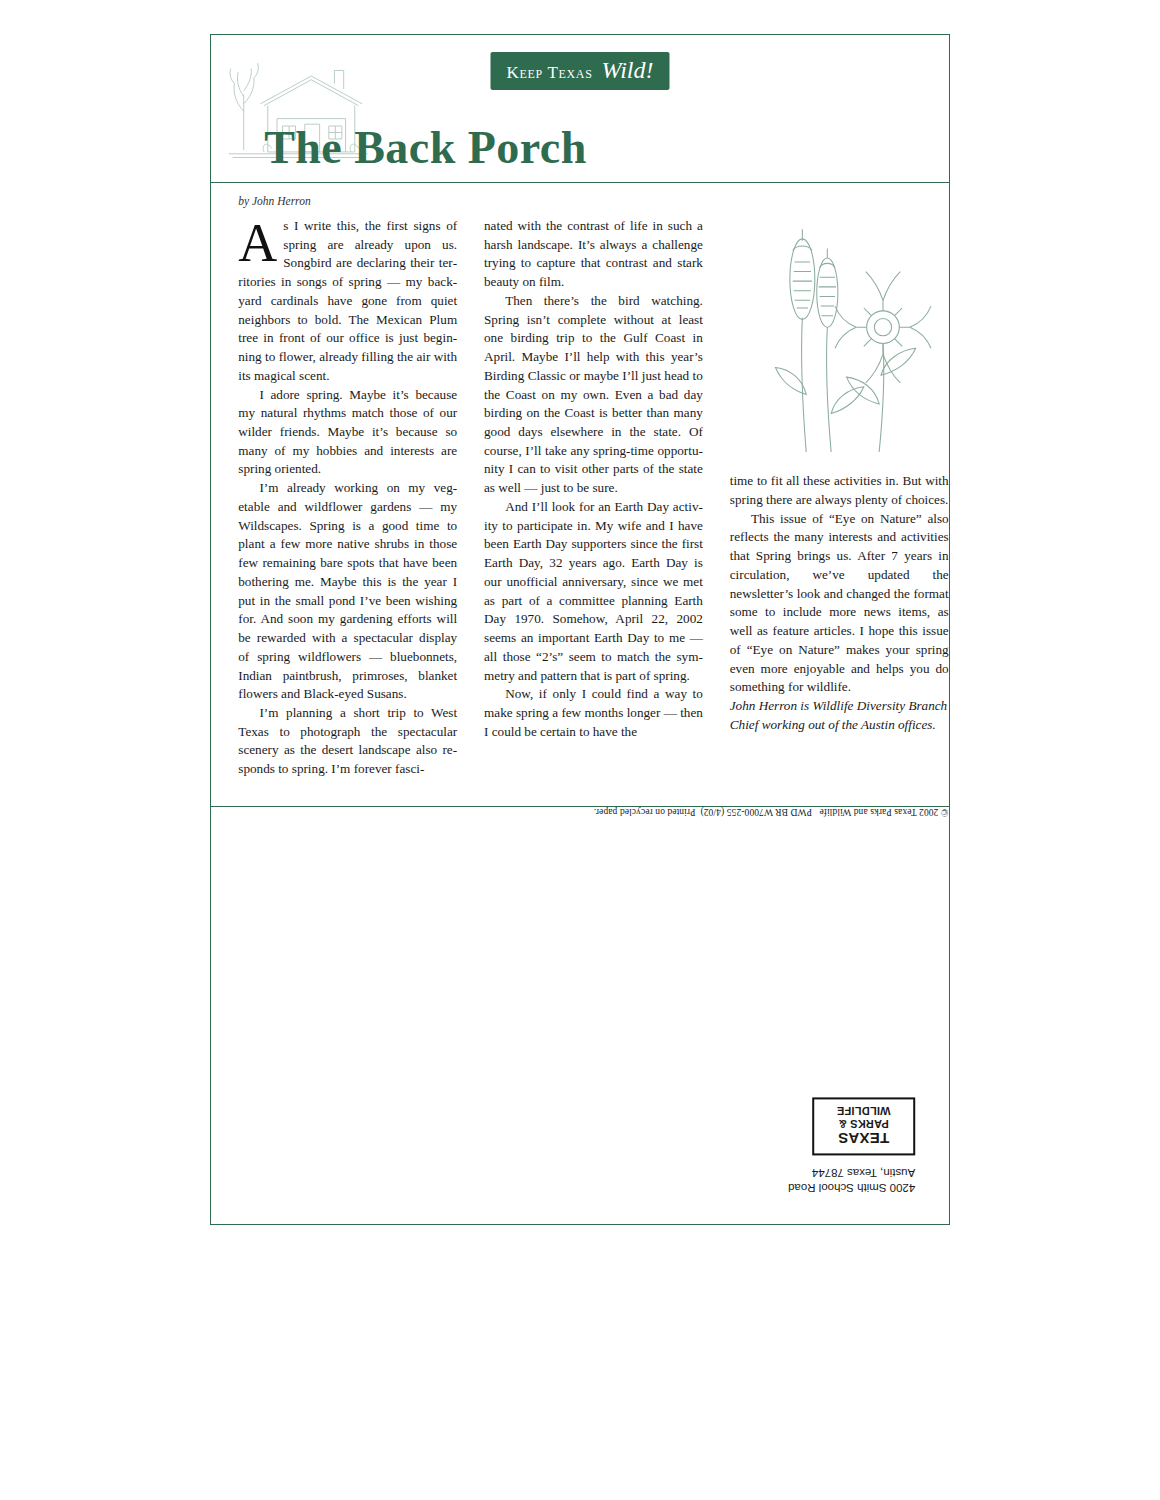Keep Texas Wild!
The Back Porch
by John Herron
As I write this, the first signs of spring are already upon us. Songbird are declaring their territories in songs of spring — my backyard cardinals have gone from quiet neighbors to bold. The Mexican Plum tree in front of our office is just beginning to flower, already filling the air with its magical scent.
I adore spring. Maybe it’s because my natural rhythms match those of our wilder friends. Maybe it’s because so many of my hobbies and interests are spring oriented.
I’m already working on my vegetable and wildflower gardens — my Wildscapes. Spring is a good time to plant a few more native shrubs in those few remaining bare spots that have been bothering me. Maybe this is the year I put in the small pond I’ve been wishing for. And soon my gardening efforts will be rewarded with a spectacular display of spring wildflowers — bluebonnets, Indian paintbrush, primroses, blanket flowers and Black-eyed Susans.
I’m planning a short trip to West Texas to photograph the spectacular scenery as the desert landscape also responds to spring. I’m forever fasci-
nated with the contrast of life in such a harsh landscape. It’s always a challenge trying to capture that contrast and stark beauty on film.
Then there’s the bird watching. Spring isn’t complete without at least one birding trip to the Gulf Coast in April. Maybe I’ll help with this year’s Birding Classic or maybe I’ll just head to the Coast on my own. Even a bad day birding on the Coast is better than many good days elsewhere in the state. Of course, I’ll take any spring-time opportunity I can to visit other parts of the state as well — just to be sure.
And I’ll look for an Earth Day activity to participate in. My wife and I have been Earth Day supporters since the first Earth Day, 32 years ago. Earth Day is our unofficial anniversary, since we met as part of a committee planning Earth Day 1970. Somehow, April 22, 2002 seems an important Earth Day to me — all those “2’s” seem to match the symmetry and pattern that is part of spring.
Now, if only I could find a way to make spring a few months longer — then I could be certain to have the
time to fit all these activities in. But with spring there are always plenty of choices.
This issue of “Eye on Nature” also reflects the many interests and activities that Spring brings us. After 7 years in circulation, we’ve updated the newsletter’s look and changed the format some to include more news items, as well as feature articles. I hope this issue of “Eye on Nature” makes your spring even more enjoyable and helps you do something for wildlife.
John Herron is Wildlife Diversity Branch Chief working out of the Austin offices.
© 2002 Texas Parks and Wildlife PWD BR W7000-255 (4/02) Printed on recycled paper.
4200 Smith School Road
Austin, Texas 78744
TEXAS PARKS & WILDLIFE